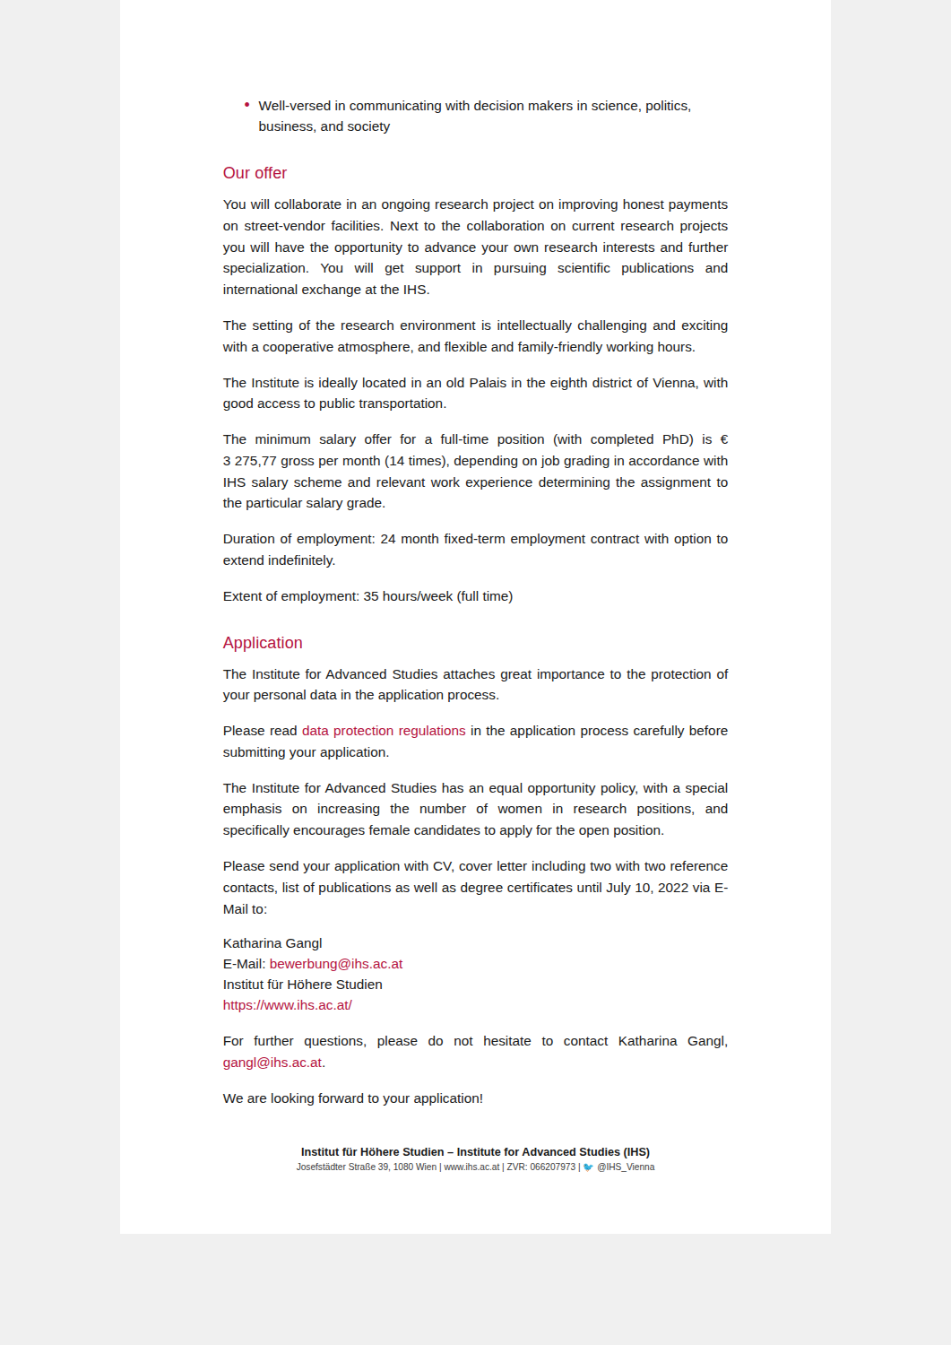Well-versed in communicating with decision makers in science, politics, business, and society
Our offer
You will collaborate in an ongoing research project on improving honest payments on street-vendor facilities. Next to the collaboration on current research projects you will have the opportunity to advance your own research interests and further specialization. You will get support in pursuing scientific publications and international exchange at the IHS.
The setting of the research environment is intellectually challenging and exciting with a cooperative atmosphere, and flexible and family-friendly working hours.
The Institute is ideally located in an old Palais in the eighth district of Vienna, with good access to public transportation.
The minimum salary offer for a full-time position (with completed PhD) is € 3 275,77 gross per month (14 times), depending on job grading in accordance with IHS salary scheme and relevant work experience determining the assignment to the particular salary grade.
Duration of employment: 24 month fixed-term employment contract with option to extend indefinitely.
Extent of employment: 35 hours/week (full time)
Application
The Institute for Advanced Studies attaches great importance to the protection of your personal data in the application process.
Please read data protection regulations in the application process carefully before submitting your application.
The Institute for Advanced Studies has an equal opportunity policy, with a special emphasis on increasing the number of women in research positions, and specifically encourages female candidates to apply for the open position.
Please send your application with CV, cover letter including two with two reference contacts, list of publications as well as degree certificates until July 10, 2022 via E-Mail to:
Katharina Gangl
E-Mail: bewerbung@ihs.ac.at
Institut für Höhere Studien
https://www.ihs.ac.at/
For further questions, please do not hesitate to contact Katharina Gangl, gangl@ihs.ac.at.
We are looking forward to your application!
Institut für Höhere Studien – Institute for Advanced Studies (IHS)
Josef­städter Straße 39, 1080 Wien | www.ihs.ac.at | ZVR: 066207973 | 🐦 @IHS_Vienna